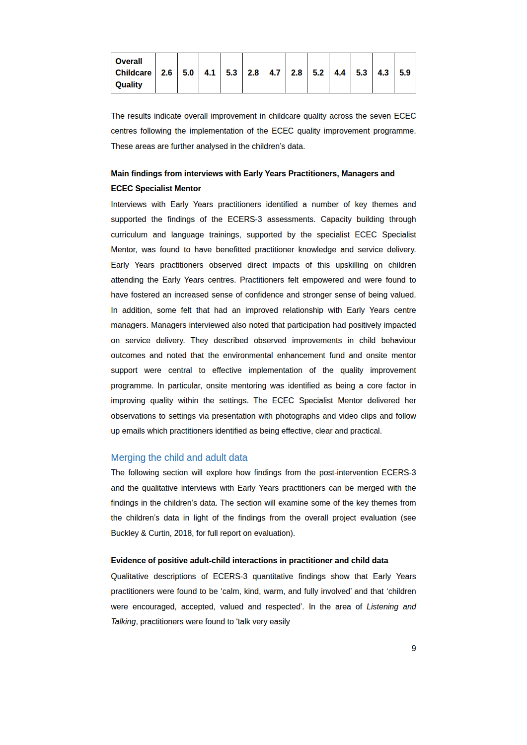| Overall Childcare Quality | 2.6 | 5.0 | 4.1 | 5.3 | 2.8 | 4.7 | 2.8 | 5.2 | 4.4 | 5.3 | 4.3 | 5.9 |
The results indicate overall improvement in childcare quality across the seven ECEC centres following the implementation of the ECEC quality improvement programme. These areas are further analysed in the children’s data.
Main findings from interviews with Early Years Practitioners, Managers and ECEC Specialist Mentor
Interviews with Early Years practitioners identified a number of key themes and supported the findings of the ECERS-3 assessments. Capacity building through curriculum and language trainings, supported by the specialist ECEC Specialist Mentor, was found to have benefitted practitioner knowledge and service delivery. Early Years practitioners observed direct impacts of this upskilling on children attending the Early Years centres. Practitioners felt empowered and were found to have fostered an increased sense of confidence and stronger sense of being valued. In addition, some felt that had an improved relationship with Early Years centre managers. Managers interviewed also noted that participation had positively impacted on service delivery. They described observed improvements in child behaviour outcomes and noted that the environmental enhancement fund and onsite mentor support were central to effective implementation of the quality improvement programme. In particular, onsite mentoring was identified as being a core factor in improving quality within the settings. The ECEC Specialist Mentor delivered her observations to settings via presentation with photographs and video clips and follow up emails which practitioners identified as being effective, clear and practical.
Merging the child and adult data
The following section will explore how findings from the post-intervention ECERS-3 and the qualitative interviews with Early Years practitioners can be merged with the findings in the children’s data. The section will examine some of the key themes from the children’s data in light of the findings from the overall project evaluation (see Buckley & Curtin, 2018, for full report on evaluation).
Evidence of positive adult-child interactions in practitioner and child data
Qualitative descriptions of ECERS-3 quantitative findings show that Early Years practitioners were found to be ‘calm, kind, warm, and fully involved’ and that ‘children were encouraged, accepted, valued and respected’. In the area of Listening and Talking, practitioners were found to ‘talk very easily
9